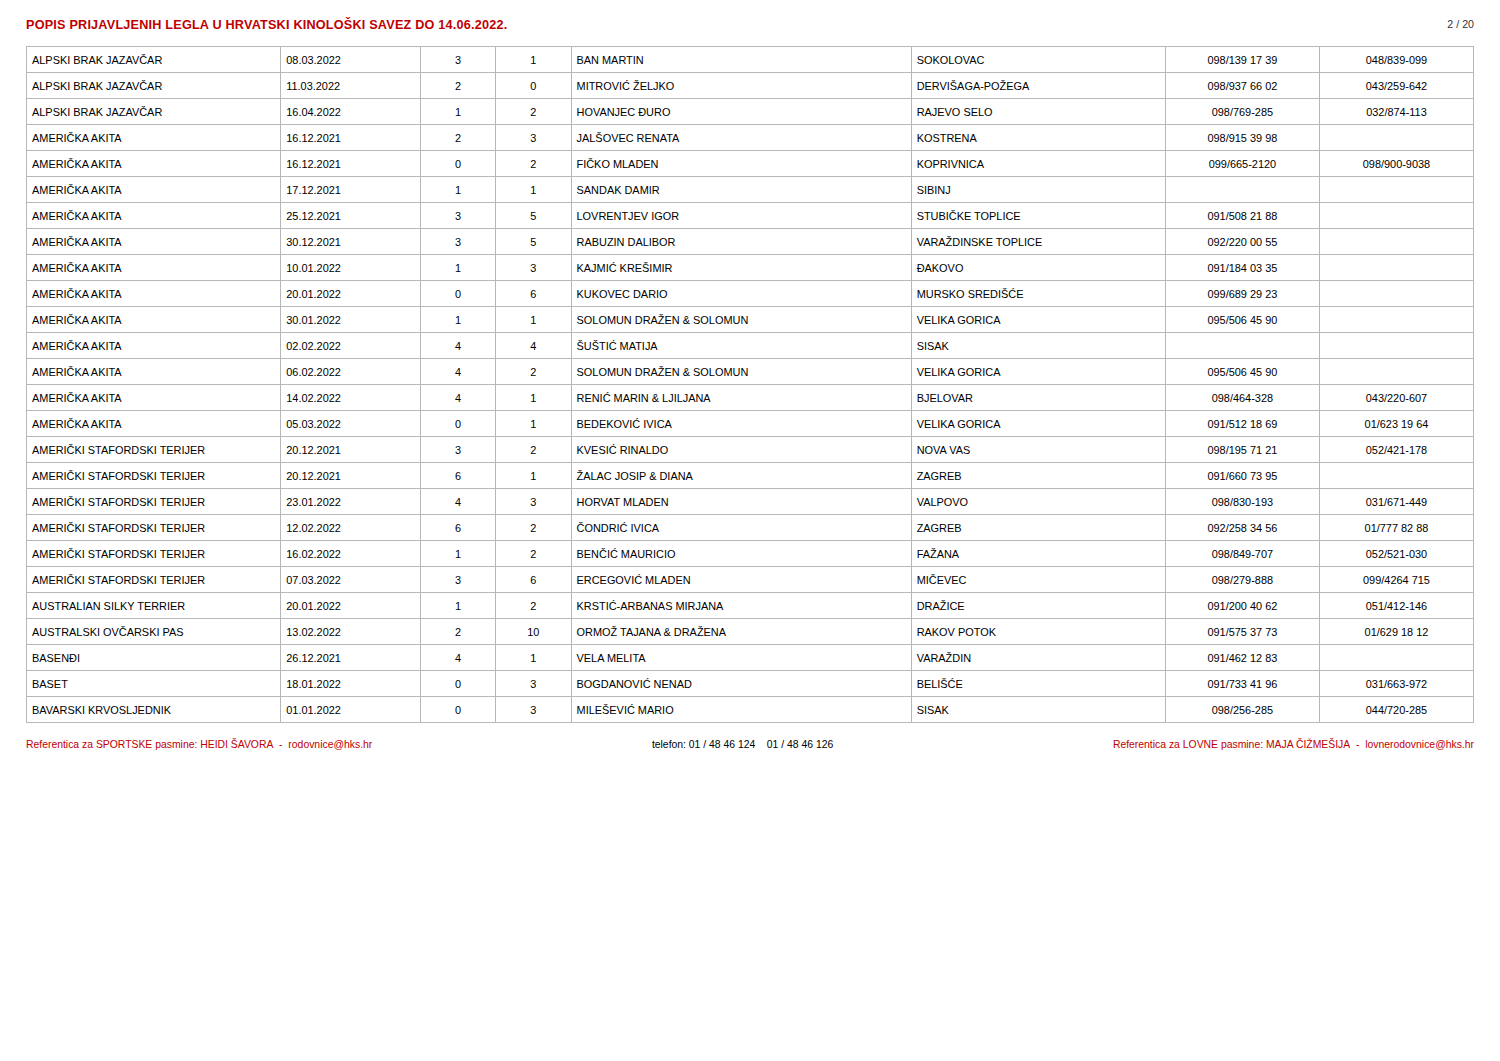POPIS PRIJAVLJENIH LEGLA U HRVATSKI KINOLOŠKI SAVEZ DO 14.06.2022.
2 / 20
| ALPSKI BRAK JAZAVČAR | 08.03.2022 | 3 | 1 | BAN MARTIN | SOKOLOVAC | 098/139 17 39 | 048/839-099 |
| ALPSKI BRAK JAZAVČAR | 11.03.2022 | 2 | 0 | MITROVIĆ ŽELJKO | DERVIŠAGA-POŽEGA | 098/937 66 02 | 043/259-642 |
| ALPSKI BRAK JAZAVČAR | 16.04.2022 | 1 | 2 | HOVANJEC ĐURO | RAJEVO SELO | 098/769-285 | 032/874-113 |
| AMERIČKA AKITA | 16.12.2021 | 2 | 3 | JALŠOVEC RENATA | KOSTRENA | 098/915 39 98 | |
| AMERIČKA AKITA | 16.12.2021 | 0 | 2 | FIČKO MLADEN | KOPRIVNICA | 099/665-2120 | 098/900-9038 |
| AMERIČKA AKITA | 17.12.2021 | 1 | 1 | SANDAK DAMIR | SIBINJ | | |
| AMERIČKA AKITA | 25.12.2021 | 3 | 5 | LOVRENTJEV IGOR | STUBIČKE TOPLICE | 091/508 21 88 | |
| AMERIČKA AKITA | 30.12.2021 | 3 | 5 | RABUZIN DALIBOR | VARAŽDINSKE TOPLICE | 092/220 00 55 | |
| AMERIČKA AKITA | 10.01.2022 | 1 | 3 | KAJMIĆ KREŠIMIR | ĐAKOVO | 091/184 03 35 | |
| AMERIČKA AKITA | 20.01.2022 | 0 | 6 | KUKOVEC DARIO | MURSKO SREDIŠĆE | 099/689 29 23 | |
| AMERIČKA AKITA | 30.01.2022 | 1 | 1 | SOLOMUN DRAŽEN & SOLOMUN | VELIKA GORICA | 095/506 45 90 | |
| AMERIČKA AKITA | 02.02.2022 | 4 | 4 | ŠUŠTIĆ MATIJA | SISAK | | |
| AMERIČKA AKITA | 06.02.2022 | 4 | 2 | SOLOMUN DRAŽEN & SOLOMUN | VELIKA GORICA | 095/506 45 90 | |
| AMERIČKA AKITA | 14.02.2022 | 4 | 1 | RENIĆ MARIN & LJILJANA | BJELOVAR | 098/464-328 | 043/220-607 |
| AMERIČKA AKITA | 05.03.2022 | 0 | 1 | BEDEKOVIĆ IVICA | VELIKA GORICA | 091/512 18 69 | 01/623 19 64 |
| AMERIČKI STAFORDSKI TERIJER | 20.12.2021 | 3 | 2 | KVESIĆ RINALDO | NOVA VAS | 098/195 71 21 | 052/421-178 |
| AMERIČKI STAFORDSKI TERIJER | 20.12.2021 | 6 | 1 | ŽALAC JOSIP & DIANA | ZAGREB | 091/660 73 95 | |
| AMERIČKI STAFORDSKI TERIJER | 23.01.2022 | 4 | 3 | HORVAT MLADEN | VALPOVO | 098/830-193 | 031/671-449 |
| AMERIČKI STAFORDSKI TERIJER | 12.02.2022 | 6 | 2 | ČONDRIĆ IVICA | ZAGREB | 092/258 34 56 | 01/777 82 88 |
| AMERIČKI STAFORDSKI TERIJER | 16.02.2022 | 1 | 2 | BENČIĆ MAURICIO | FAŽANA | 098/849-707 | 052/521-030 |
| AMERIČKI STAFORDSKI TERIJER | 07.03.2022 | 3 | 6 | ERCEGOVIĆ MLADEN | MIČEVEC | 098/279-888 | 099/4264 715 |
| AUSTRALIAN SILKY TERRIER | 20.01.2022 | 1 | 2 | KRSTIĆ-ARBANAS MIRJANA | DRAŽICE | 091/200 40 62 | 051/412-146 |
| AUSTRALSKI OVČARSKI PAS | 13.02.2022 | 2 | 10 | ORMOŽ TAJANA & DRAŽENA | RAKOV POTOK | 091/575 37 73 | 01/629 18 12 |
| BASENĐI | 26.12.2021 | 4 | 1 | VELA MELITA | VARAŽDIN | 091/462 12 83 | |
| BASET | 18.01.2022 | 0 | 3 | BOGDANOVIĆ NENAD | BELIŠĆE | 091/733 41 96 | 031/663-972 |
| BAVARSKI KRVOSLJEDNIK | 01.01.2022 | 0 | 3 | MILEŠEVIĆ MARIO | SISAK | 098/256-285 | 044/720-285 |
Referentica za SPORTSKE pasmine: HEIDI ŠAVORA - rodovnice@hks.hr
telefon: 01 / 48 46 124 01 / 48 46 126
Referentica za LOVNE pasmine: MAJA ČIŽMEŠIJA - lovnerodovnice@hks.hr